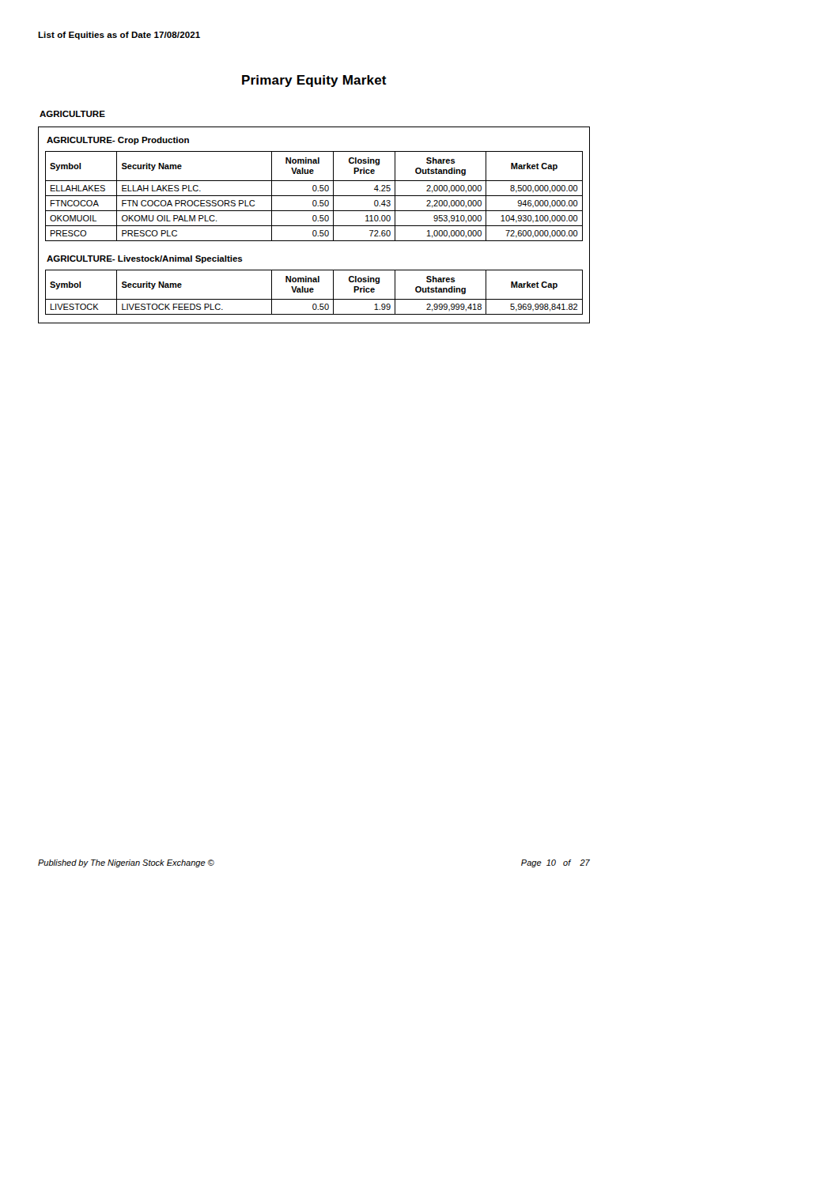List of Equities as of Date 17/08/2021
Primary Equity Market
AGRICULTURE
AGRICULTURE- Crop Production
| Symbol | Security Name | Nominal Value | Closing Price | Shares Outstanding | Market Cap |
| --- | --- | --- | --- | --- | --- |
| ELLAHLAKES | ELLAH LAKES PLC. | 0.50 | 4.25 | 2,000,000,000 | 8,500,000,000.00 |
| FTNCOCOA | FTN COCOA PROCESSORS PLC | 0.50 | 0.43 | 2,200,000,000 | 946,000,000.00 |
| OKOMUOIL | OKOMU OIL PALM PLC. | 0.50 | 110.00 | 953,910,000 | 104,930,100,000.00 |
| PRESCO | PRESCO PLC | 0.50 | 72.60 | 1,000,000,000 | 72,600,000,000.00 |
AGRICULTURE- Livestock/Animal Specialties
| Symbol | Security Name | Nominal Value | Closing Price | Shares Outstanding | Market Cap |
| --- | --- | --- | --- | --- | --- |
| LIVESTOCK | LIVESTOCK FEEDS PLC. | 0.50 | 1.99 | 2,999,999,418 | 5,969,998,841.82 |
Page 10 of 27 Published by The Nigerian Stock Exchange ©